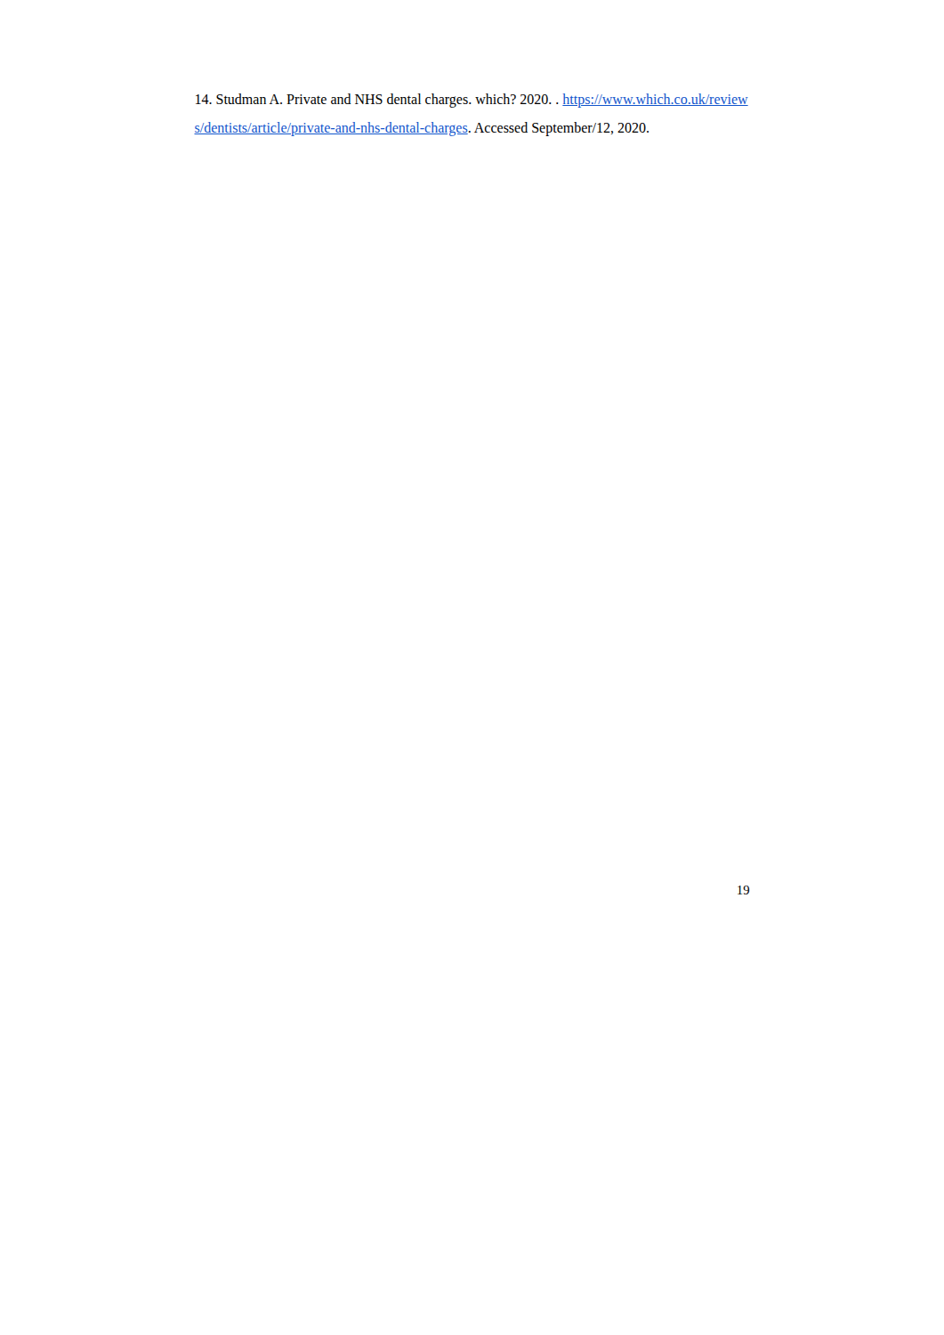14. Studman A. Private and NHS dental charges. which? 2020. . https://www.which.co.uk/reviews/dentists/article/private-and-nhs-dental-charges. Accessed September/12, 2020.
19